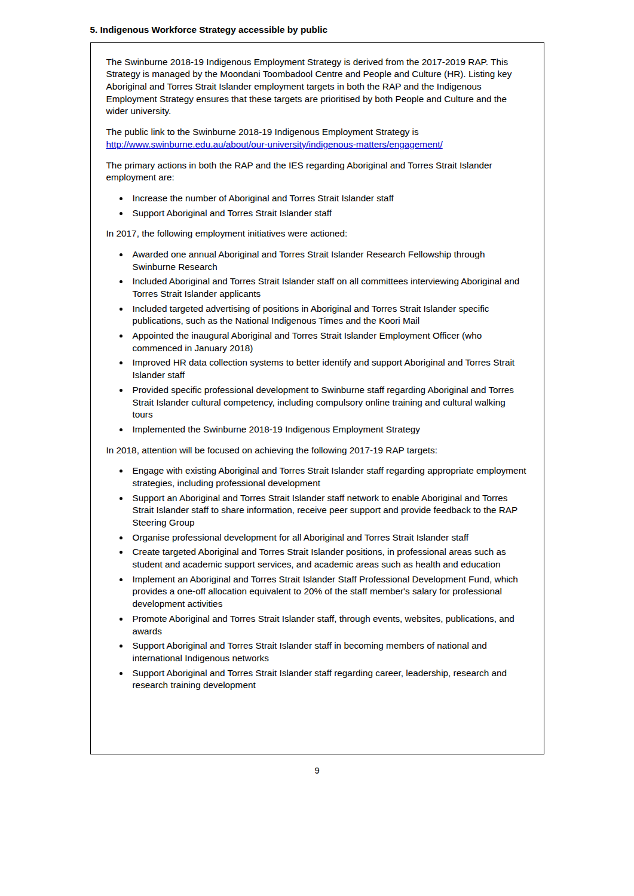5. Indigenous Workforce Strategy accessible by public
The Swinburne 2018-19 Indigenous Employment Strategy is derived from the 2017-2019 RAP. This Strategy is managed by the Moondani Toombadool Centre and People and Culture (HR). Listing key Aboriginal and Torres Strait Islander employment targets in both the RAP and the Indigenous Employment Strategy ensures that these targets are prioritised by both People and Culture and the wider university.
The public link to the Swinburne 2018-19 Indigenous Employment Strategy is
http://www.swinburne.edu.au/about/our-university/indigenous-matters/engagement/
The primary actions in both the RAP and the IES regarding Aboriginal and Torres Strait Islander employment are:
Increase the number of Aboriginal and Torres Strait Islander staff
Support Aboriginal and Torres Strait Islander staff
In 2017, the following employment initiatives were actioned:
Awarded one annual Aboriginal and Torres Strait Islander Research Fellowship through Swinburne Research
Included Aboriginal and Torres Strait Islander staff on all committees interviewing Aboriginal and Torres Strait Islander applicants
Included targeted advertising of positions in Aboriginal and Torres Strait Islander specific publications, such as the National Indigenous Times and the Koori Mail
Appointed the inaugural Aboriginal and Torres Strait Islander Employment Officer (who commenced in January 2018)
Improved HR data collection systems to better identify and support Aboriginal and Torres Strait Islander staff
Provided specific professional development to Swinburne staff regarding Aboriginal and Torres Strait Islander cultural competency, including compulsory online training and cultural walking tours
Implemented the Swinburne 2018-19 Indigenous Employment Strategy
In 2018, attention will be focused on achieving the following 2017-19 RAP targets:
Engage with existing Aboriginal and Torres Strait Islander staff regarding appropriate employment strategies, including professional development
Support an Aboriginal and Torres Strait Islander staff network to enable Aboriginal and Torres Strait Islander staff to share information, receive peer support and provide feedback to the RAP Steering Group
Organise professional development for all Aboriginal and Torres Strait Islander staff
Create targeted Aboriginal and Torres Strait Islander positions, in professional areas such as student and academic support services, and academic areas such as health and education
Implement an Aboriginal and Torres Strait Islander Staff Professional Development Fund, which provides a one-off allocation equivalent to 20% of the staff member's salary for professional development activities
Promote Aboriginal and Torres Strait Islander staff, through events, websites, publications, and awards
Support Aboriginal and Torres Strait Islander staff in becoming members of national and international Indigenous networks
Support Aboriginal and Torres Strait Islander staff regarding career, leadership, research and research training development
9